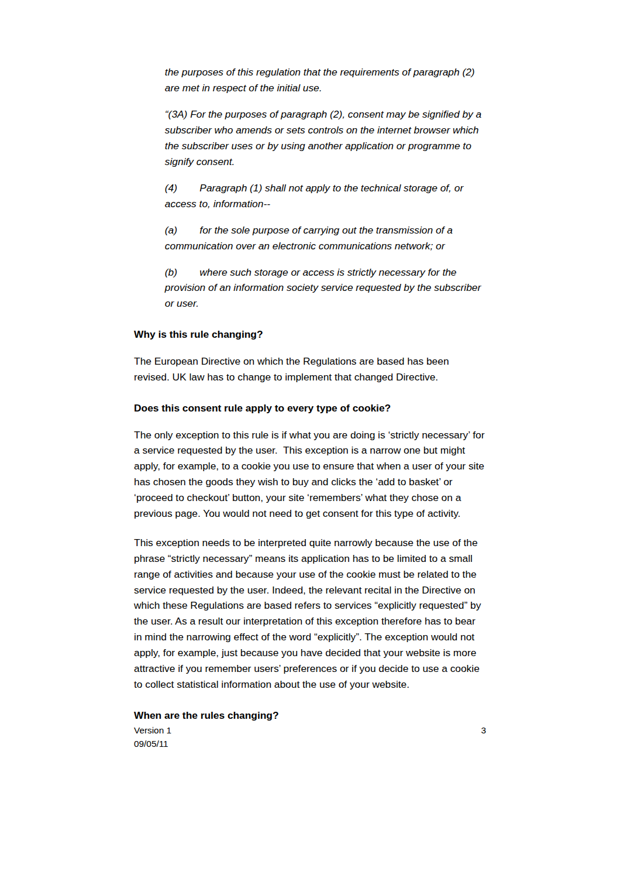the purposes of this regulation that the requirements of paragraph (2) are met in respect of the initial use.
“(3A) For the purposes of paragraph (2), consent may be signified by a subscriber who amends or sets controls on the internet browser which the subscriber uses or by using another application or programme to signify consent.
(4) Paragraph (1) shall not apply to the technical storage of, or access to, information--
(a) for the sole purpose of carrying out the transmission of a communication over an electronic communications network; or
(b) where such storage or access is strictly necessary for the provision of an information society service requested by the subscriber or user.
Why is this rule changing?
The European Directive on which the Regulations are based has been revised. UK law has to change to implement that changed Directive.
Does this consent rule apply to every type of cookie?
The only exception to this rule is if what you are doing is ‘strictly necessary’ for a service requested by the user. This exception is a narrow one but might apply, for example, to a cookie you use to ensure that when a user of your site has chosen the goods they wish to buy and clicks the ‘add to basket’ or ‘proceed to checkout’ button, your site ‘remembers’ what they chose on a previous page. You would not need to get consent for this type of activity.
This exception needs to be interpreted quite narrowly because the use of the phrase “strictly necessary” means its application has to be limited to a small range of activities and because your use of the cookie must be related to the service requested by the user. Indeed, the relevant recital in the Directive on which these Regulations are based refers to services “explicitly requested” by the user. As a result our interpretation of this exception therefore has to bear in mind the narrowing effect of the word “explicitly”. The exception would not apply, for example, just because you have decided that your website is more attractive if you remember users’ preferences or if you decide to use a cookie to collect statistical information about the use of your website.
When are the rules changing?
Version 1
09/05/11
3